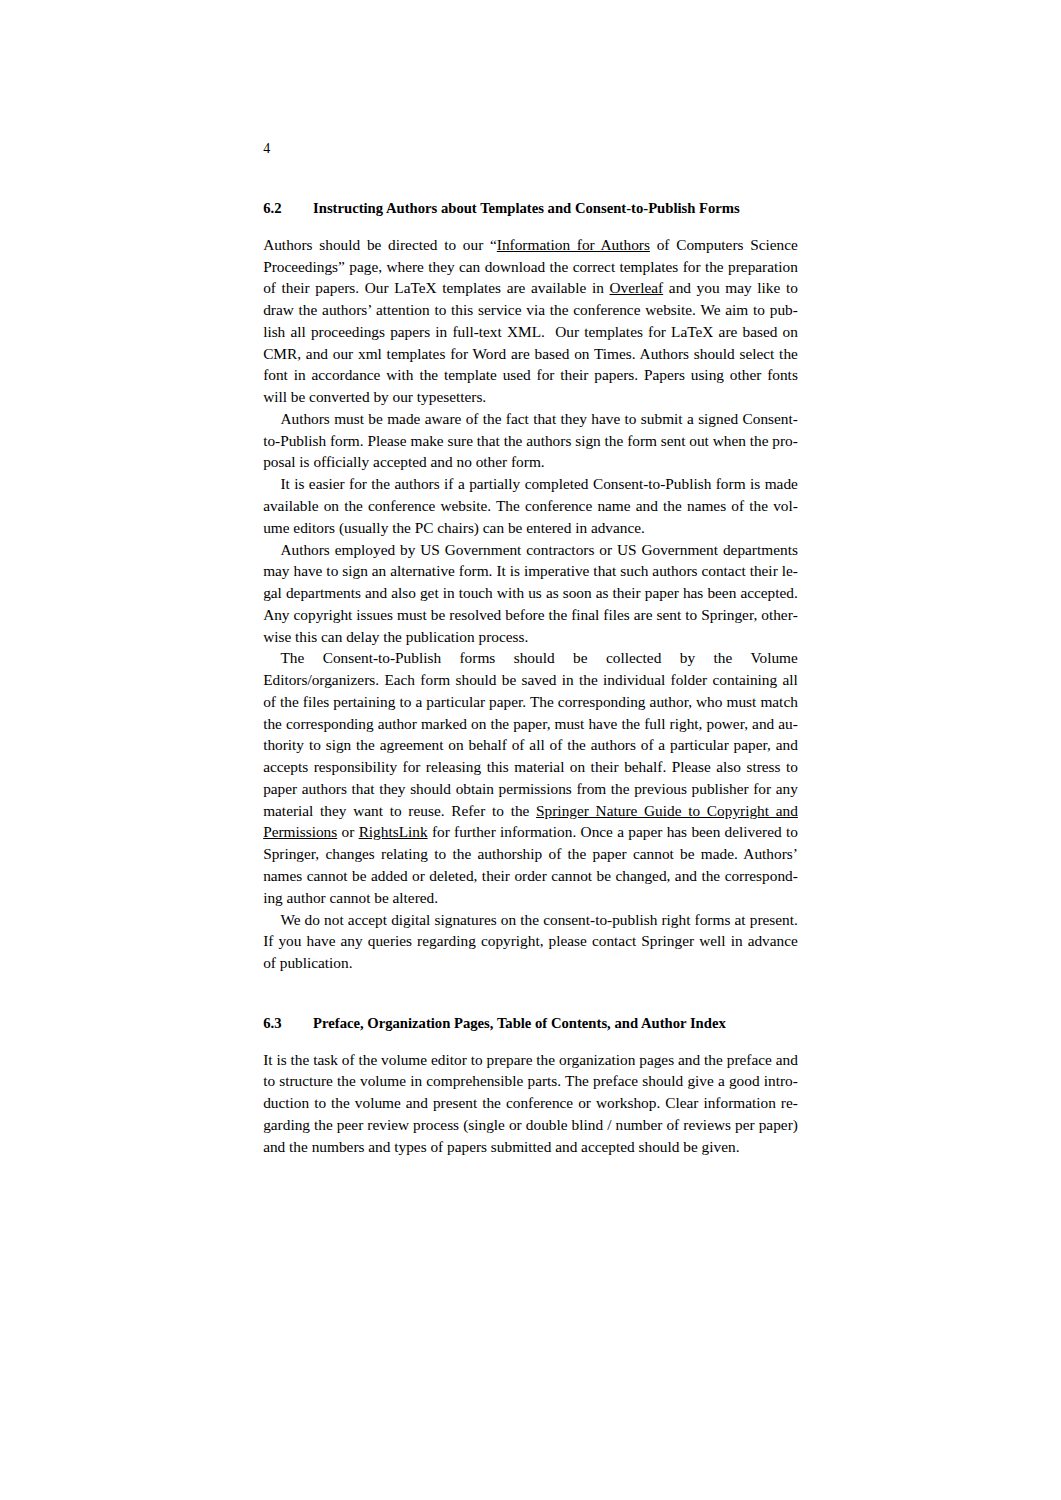4
6.2 Instructing Authors about Templates and Consent-to-Publish Forms
Authors should be directed to our “Information for Authors of Computers Science Proceedings” page, where they can download the correct templates for the preparation of their papers. Our LaTeX templates are available in Overleaf and you may like to draw the authors’ attention to this service via the conference website. We aim to publish all proceedings papers in full-text XML. Our templates for LaTeX are based on CMR, and our xml templates for Word are based on Times. Authors should select the font in accordance with the template used for their papers. Papers using other fonts will be converted by our typesetters.
Authors must be made aware of the fact that they have to submit a signed Consent-to-Publish form. Please make sure that the authors sign the form sent out when the proposal is officially accepted and no other form.
It is easier for the authors if a partially completed Consent-to-Publish form is made available on the conference website. The conference name and the names of the volume editors (usually the PC chairs) can be entered in advance.
Authors employed by US Government contractors or US Government departments may have to sign an alternative form. It is imperative that such authors contact their legal departments and also get in touch with us as soon as their paper has been accepted. Any copyright issues must be resolved before the final files are sent to Springer, otherwise this can delay the publication process.
The Consent-to-Publish forms should be collected by the Volume Editors/organizers. Each form should be saved in the individual folder containing all of the files pertaining to a particular paper. The corresponding author, who must match the corresponding author marked on the paper, must have the full right, power, and authority to sign the agreement on behalf of all of the authors of a particular paper, and accepts responsibility for releasing this material on their behalf. Please also stress to paper authors that they should obtain permissions from the previous publisher for any material they want to reuse. Refer to the Springer Nature Guide to Copyright and Permissions or RightsLink for further information. Once a paper has been delivered to Springer, changes relating to the authorship of the paper cannot be made. Authors’ names cannot be added or deleted, their order cannot be changed, and the corresponding author cannot be altered.
We do not accept digital signatures on the consent-to-publish right forms at present. If you have any queries regarding copyright, please contact Springer well in advance of publication.
6.3 Preface, Organization Pages, Table of Contents, and Author Index
It is the task of the volume editor to prepare the organization pages and the preface and to structure the volume in comprehensible parts. The preface should give a good introduction to the volume and present the conference or workshop. Clear information regarding the peer review process (single or double blind / number of reviews per paper) and the numbers and types of papers submitted and accepted should be given.